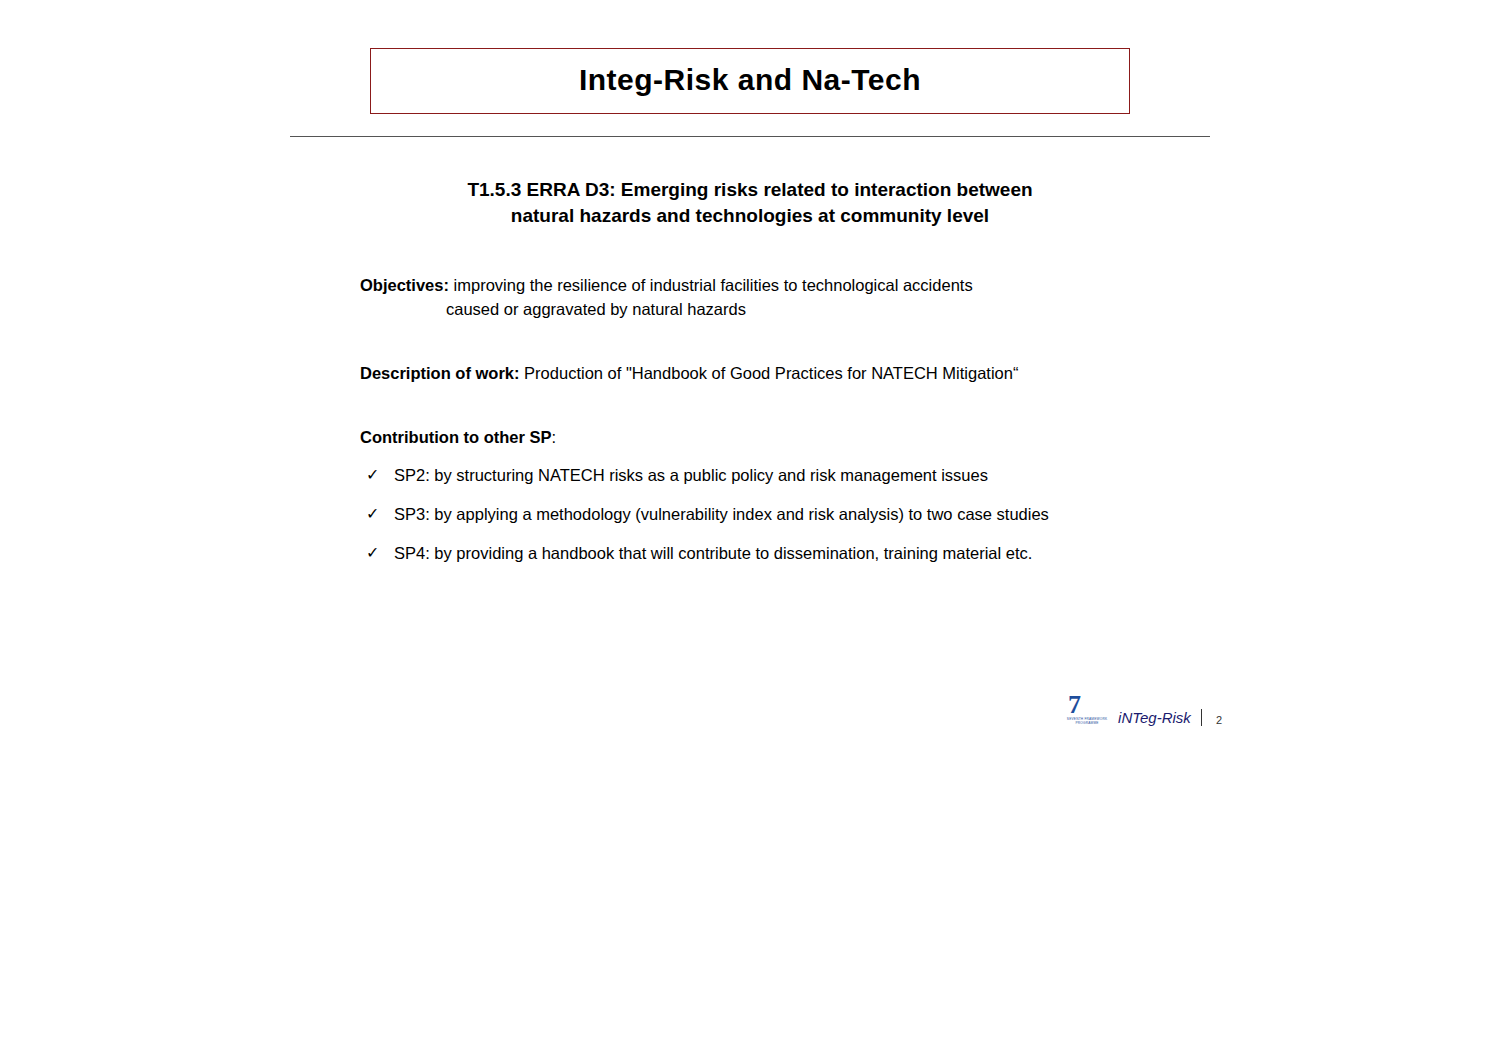Integ-Risk and Na-Tech
T1.5.3 ERRA D3: Emerging risks related to interaction between
natural hazards and technologies at community level
Objectives: improving the resilience of industrial facilities to technological accidents caused or aggravated by natural hazards
Description of work: Production of "Handbook of Good Practices for NATECH Mitigation“
Contribution to other SP:
SP2: by structuring NATECH risks as a public policy and risk management issues
SP3: by applying a methodology (vulnerability index and risk analysis) to two case studies
SP4: by providing a handbook that will contribute to dissemination, training material etc.
7 SEVENTH FRAMEWORK
PROGRAMME iNTeg-Risk 2